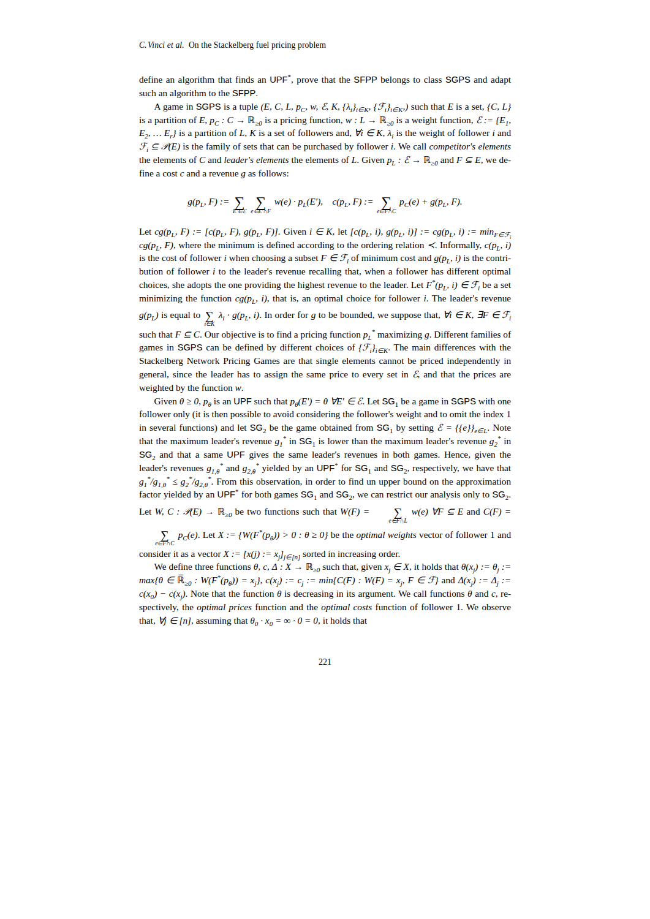C. Vinci et al. On the Stackelberg fuel pricing problem
define an algorithm that finds an UPF*, prove that the SFPP belongs to class SGPS and adapt such an algorithm to the SFPP.
A game in SGPS is a tuple (E, C, L, pC, w, ℰ, K, {λi}i∈K, {ℱi}i∈K,) such that E is a set, {C, L} is a partition of E, pC : C → ℝ≥0 is a pricing function, w : L → ℝ≥0 is a weight function, ℰ := {E1, E2, … Er} is a partition of L, K is a set of followers and, ∀i ∈ K, λi is the weight of follower i and ℱi ⊆ 𝒫(E) is the family of sets that can be purchased by follower i. We call competitor's elements the elements of C and leader's elements the elements of L. Given pL : ℰ → ℝ≥0 and F ⊆ E, we define a cost c and a revenue g as follows:
g(pL, F) := ∑E′∈ℰ ∑e∈E′∩F w(e) · pL(E′), c(pL, F) := ∑e∈F∩C pC(e) + g(pL, F).
Let cg(pL, F) := [c(pL, F), g(pL, F)]. Given i ∈ K, let [c(pL, i), g(pL, i)] := cg(pL, i) := minF∈ℱi cg(pL, F), where the minimum is defined according to the ordering relation ≺. Informally, c(pL, i) is the cost of follower i when choosing a subset F ∈ ℱi of minimum cost and g(pL, i) is the contribution of follower i to the leader's revenue recalling that, when a follower has different optimal choices, she adopts the one providing the highest revenue to the leader. Let F*(pL, i) ∈ ℱi be a set minimizing the function cg(pL, i), that is, an optimal choice for follower i. The leader's revenue g(pL) is equal to ∑i∈K λi · g(pL, i). In order for g to be bounded, we suppose that, ∀i ∈ K, ∃F ∈ ℱi such that F ⊆ C. Our objective is to find a pricing function pL* maximizing g. Different families of games in SGPS can be defined by different choices of {ℱi}i∈K. The main differences with the Stackelberg Network Pricing Games are that single elements cannot be priced independently in general, since the leader has to assign the same price to every set in ℰ, and that the prices are weighted by the function w.
Given θ ≥ 0, pθ is an UPF such that pθ(E′) = θ ∀E′ ∈ ℰ. Let SG1 be a game in SGPS with one follower only (it is then possible to avoid considering the follower's weight and to omit the index 1 in several functions) and let SG2 be the game obtained from SG1 by setting ℰ = {{e}}e∈L. Note that the maximum leader's revenue g1* in SG1 is lower than the maximum leader's revenue g2* in SG2 and that a same UPF gives the same leader's revenues in both games. Hence, given the leader's revenues g1,θ* and g2,θ* yielded by an UPF* for SG1 and SG2, respectively, we have that g1*/g1,θ* ≤ g2*/g2,θ*. From this observation, in order to find un upper bound on the approximation factor yielded by an UPF* for both games SG1 and SG2, we can restrict our analysis only to SG2. Let W, C : 𝒫(E) → ℝ≥0 be two functions such that W(F) = ∑e∈F∩L w(e) ∀F ⊆ E and C(F) = ∑e∈F∩C pC(e). Let X := {W(F*(pθ)) > 0 : θ ≥ 0} be the optimal weights vector of follower 1 and consider it as a vector X := [x(j) := xj]j∈[n] sorted in increasing order.
We define three functions θ, c, Δ : X → ℝ≥0 such that, given xj ∈ X, it holds that θ(xj) := θj := max{θ ∈ ℝ̅≥0 : W(F*(pθ)) = xj}, c(xj) := cj := min{C(F) : W(F) = xj, F ∈ ℱ} and Δ(xj) := Δj := c(x0) − c(xj). Note that the function θ is decreasing in its argument. We call functions θ and c, respectively, the optimal prices function and the optimal costs function of follower 1. We observe that, ∀j ∈ [n], assuming that θ0 · x0 = ∞ · 0 = 0, it holds that
221